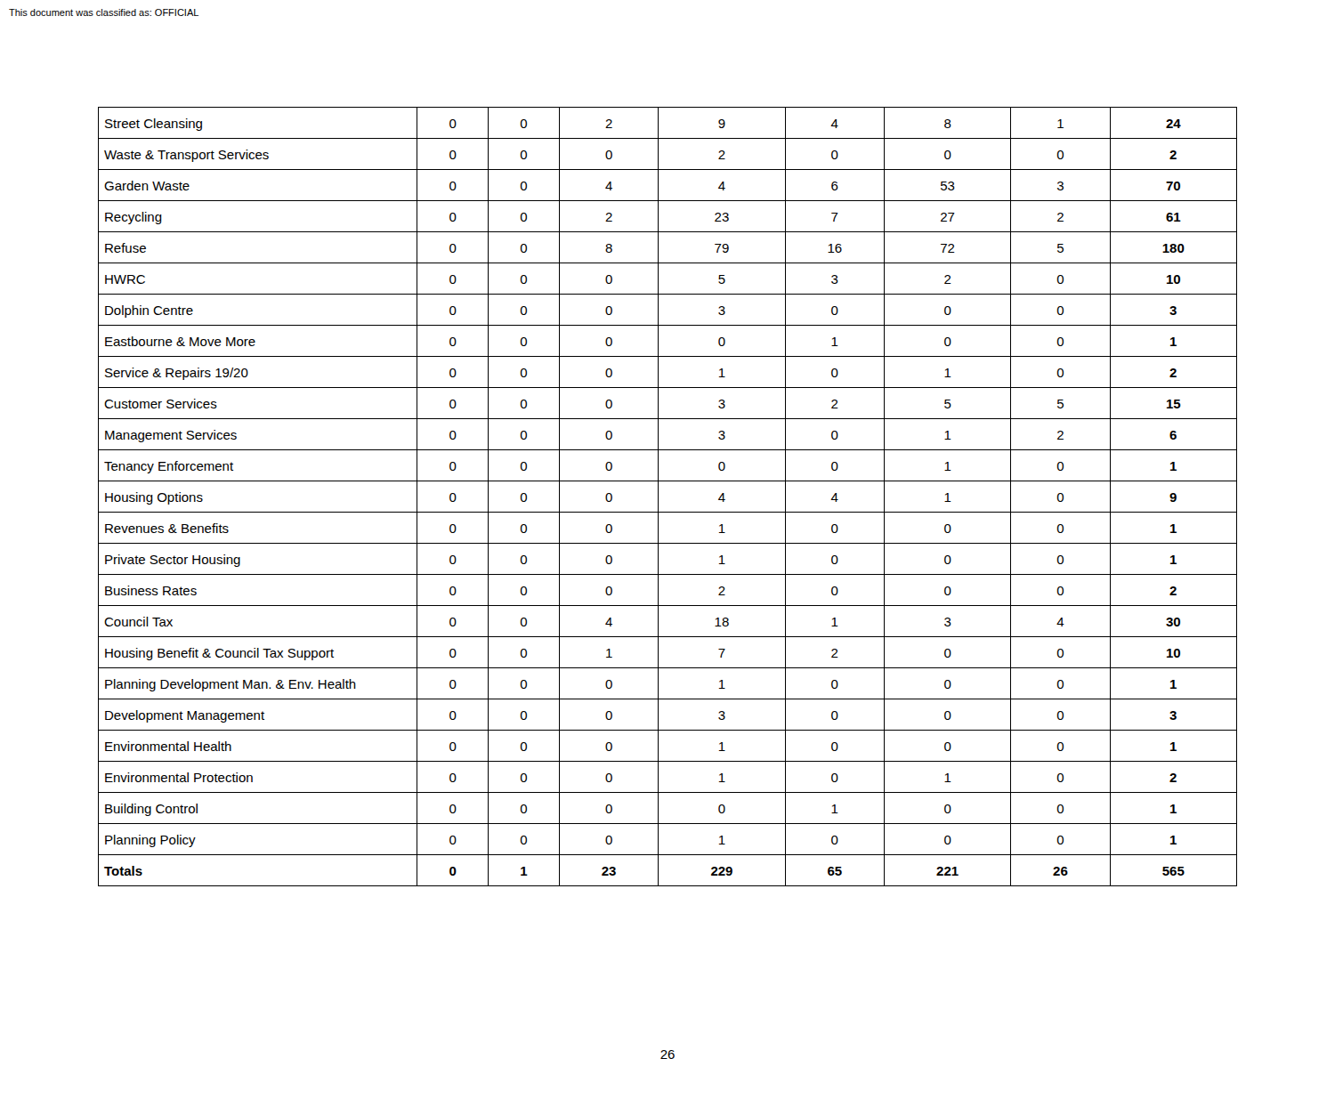This document was classified as: OFFICIAL
| Street Cleansing | 0 | 0 | 2 | 9 | 4 | 8 | 1 | 24 |
| Waste & Transport Services | 0 | 0 | 0 | 2 | 0 | 0 | 0 | 2 |
| Garden Waste | 0 | 0 | 4 | 4 | 6 | 53 | 3 | 70 |
| Recycling | 0 | 0 | 2 | 23 | 7 | 27 | 2 | 61 |
| Refuse | 0 | 0 | 8 | 79 | 16 | 72 | 5 | 180 |
| HWRC | 0 | 0 | 0 | 5 | 3 | 2 | 0 | 10 |
| Dolphin Centre | 0 | 0 | 0 | 3 | 0 | 0 | 0 | 3 |
| Eastbourne & Move More | 0 | 0 | 0 | 0 | 1 | 0 | 0 | 1 |
| Service & Repairs 19/20 | 0 | 0 | 0 | 1 | 0 | 1 | 0 | 2 |
| Customer Services | 0 | 0 | 0 | 3 | 2 | 5 | 5 | 15 |
| Management Services | 0 | 0 | 0 | 3 | 0 | 1 | 2 | 6 |
| Tenancy Enforcement | 0 | 0 | 0 | 0 | 0 | 1 | 0 | 1 |
| Housing Options | 0 | 0 | 0 | 4 | 4 | 1 | 0 | 9 |
| Revenues & Benefits | 0 | 0 | 0 | 1 | 0 | 0 | 0 | 1 |
| Private Sector Housing | 0 | 0 | 0 | 1 | 0 | 0 | 0 | 1 |
| Business Rates | 0 | 0 | 0 | 2 | 0 | 0 | 0 | 2 |
| Council Tax | 0 | 0 | 4 | 18 | 1 | 3 | 4 | 30 |
| Housing Benefit & Council Tax Support | 0 | 0 | 1 | 7 | 2 | 0 | 0 | 10 |
| Planning Development Man. & Env. Health | 0 | 0 | 0 | 1 | 0 | 0 | 0 | 1 |
| Development Management | 0 | 0 | 0 | 3 | 0 | 0 | 0 | 3 |
| Environmental Health | 0 | 0 | 0 | 1 | 0 | 0 | 0 | 1 |
| Environmental Protection | 0 | 0 | 0 | 1 | 0 | 1 | 0 | 2 |
| Building Control | 0 | 0 | 0 | 0 | 1 | 0 | 0 | 1 |
| Planning Policy | 0 | 0 | 0 | 1 | 0 | 0 | 0 | 1 |
| Totals | 0 | 1 | 23 | 229 | 65 | 221 | 26 | 565 |
26